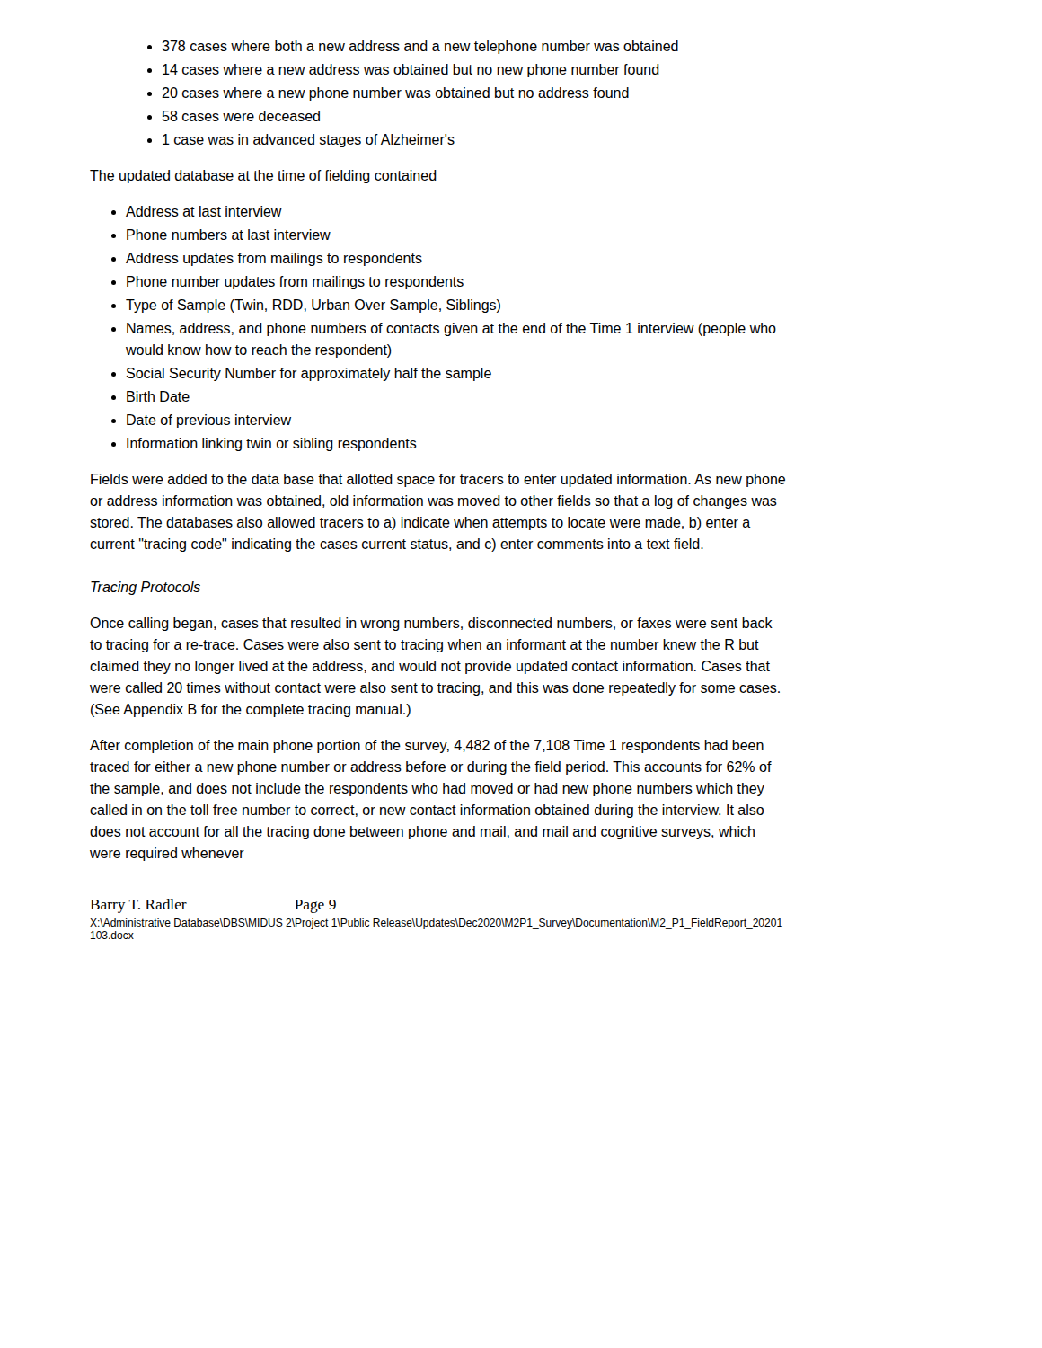378 cases where both a new address and a new telephone number was obtained
14 cases where a new address was obtained but no new phone number found
20 cases where a new phone number was obtained but no address found
58 cases were deceased
1 case was in advanced stages of Alzheimer's
The updated database at the time of fielding contained
Address at last interview
Phone numbers at last interview
Address updates from mailings to respondents
Phone number updates from mailings to respondents
Type of Sample (Twin, RDD, Urban Over Sample, Siblings)
Names, address, and phone numbers of contacts given at the end of the Time 1 interview (people who would know how to reach the respondent)
Social Security Number for approximately half the sample
Birth Date
Date of previous interview
Information linking twin or sibling respondents
Fields were added to the data base that allotted space for tracers to enter updated information. As new phone or address information was obtained, old information was moved to other fields so that a log of changes was stored. The databases also allowed tracers to a) indicate when attempts to locate were made, b) enter a current "tracing code" indicating the cases current status, and c) enter comments into a text field.
Tracing Protocols
Once calling began, cases that resulted in wrong numbers, disconnected numbers, or faxes were sent back to tracing for a re-trace. Cases were also sent to tracing when an informant at the number knew the R but claimed they no longer lived at the address, and would not provide updated contact information. Cases that were called 20 times without contact were also sent to tracing, and this was done repeatedly for some cases.
(See Appendix B for the complete tracing manual.)
After completion of the main phone portion of the survey, 4,482 of the 7,108 Time 1 respondents had been traced for either a new phone number or address before or during the field period. This accounts for 62% of the sample, and does not include the respondents who had moved or had new phone numbers which they called in on the toll free number to correct, or new contact information obtained during the interview. It also does not account for all the tracing done between phone and mail, and mail and cognitive surveys, which were required whenever
Barry T. Radler Page 9
X:\Administrative Database\DBS\MIDUS 2\Project 1\Public Release\Updates\Dec2020\M2P1_Survey\Documentation\M2_P1_FieldReport_20201103.docx